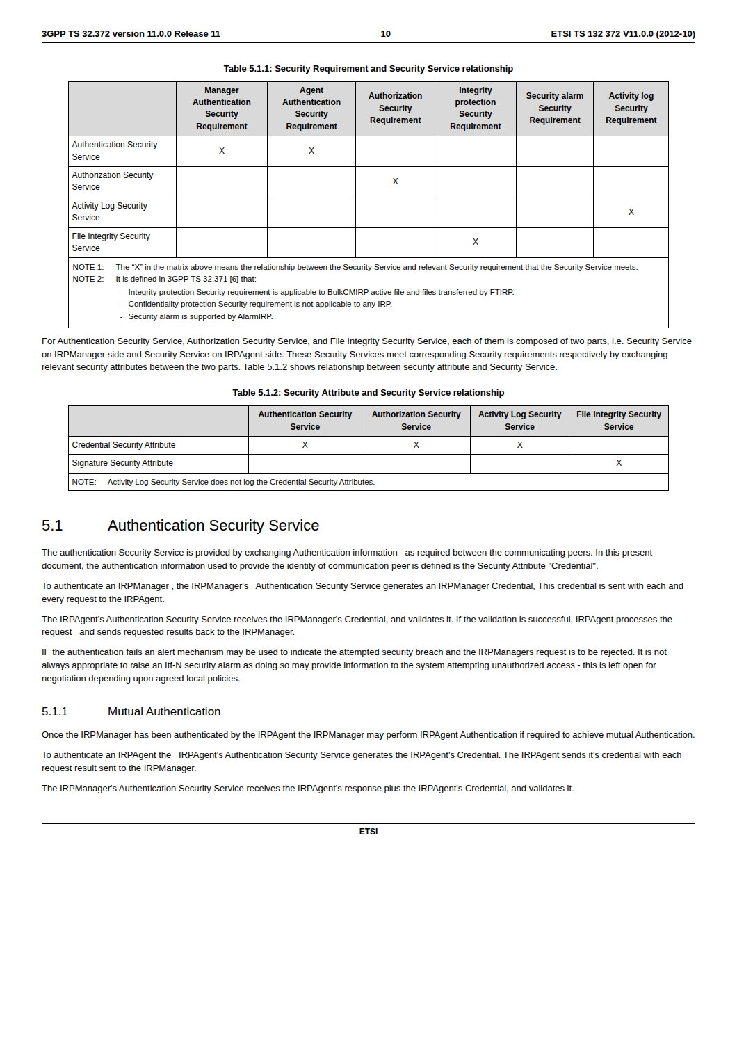3GPP TS 32.372 version 11.0.0 Release 11 10 ETSI TS 132 372 V11.0.0 (2012-10)
Table 5.1.1: Security Requirement and Security Service relationship
| | Manager Authentication Security Requirement | Agent Authentication Security Requirement | Authorization Security Requirement | Integrity protection Security Requirement | Security alarm Security Requirement | Activity log Security Requirement |
| --- | --- | --- | --- | --- | --- | --- |
| Authentication Security Service | X | X | | | | |
| Authorization Security Service | | | X | | | |
| Activity Log Security Service | | | | | | X |
| File Integrity Security Service | | | | X | | |
| NOTE 1: The “X” in the matrix above means the relationship between the Security Service and relevant Security requirement that the Security Service meets. NOTE 2: It is defined in 3GPP TS 32.371 [6] that: Integrity protection Security requirement is applicable to BulkCMIRP active file and files transferred by FTIRP. Confidentiality protection Security requirement is not applicable to any IRP. Security alarm is supported by AlarmIRP. |
For Authentication Security Service, Authorization Security Service, and File Integrity Security Service, each of them is composed of two parts, i.e. Security Service on IRPManager side and Security Service on IRPAgent side. These Security Services meet corresponding Security requirements respectively by exchanging relevant security attributes between the two parts. Table 5.1.2 shows relationship between security attribute and Security Service.
Table 5.1.2: Security Attribute and Security Service relationship
| | Authentication Security Service | Authorization Security Service | Activity Log Security Service | File Integrity Security Service |
| --- | --- | --- | --- | --- |
| Credential Security Attribute | X | X | X | |
| Signature Security Attribute | | | | X |
| NOTE: Activity Log Security Service does not log the Credential Security Attributes. |
5.1 Authentication Security Service
The authentication Security Service is provided by exchanging Authentication information as required between the communicating peers. In this present document, the authentication information used to provide the identity of communication peer is defined is the Security Attribute "Credential".
To authenticate an IRPManager , the IRPManager's Authentication Security Service generates an IRPManager Credential, This credential is sent with each and every request to the IRPAgent.
The IRPAgent's Authentication Security Service receives the IRPManager's Credential, and validates it. If the validation is successful, IRPAgent processes the request and sends requested results back to the IRPManager.
IF the authentication fails an alert mechanism may be used to indicate the attempted security breach and the IRPManagers request is to be rejected. It is not always appropriate to raise an Itf-N security alarm as doing so may provide information to the system attempting unauthorized access - this is left open for negotiation depending upon agreed local policies.
5.1.1 Mutual Authentication
Once the IRPManager has been authenticated by the IRPAgent the IRPManager may perform IRPAgent Authentication if required to achieve mutual Authentication.
To authenticate an IRPAgent the IRPAgent's Authentication Security Service generates the IRPAgent's Credential. The IRPAgent sends it's credential with each request result sent to the IRPManager.
The IRPManager's Authentication Security Service receives the IRPAgent's response plus the IRPAgent's Credential, and validates it.
ETSI